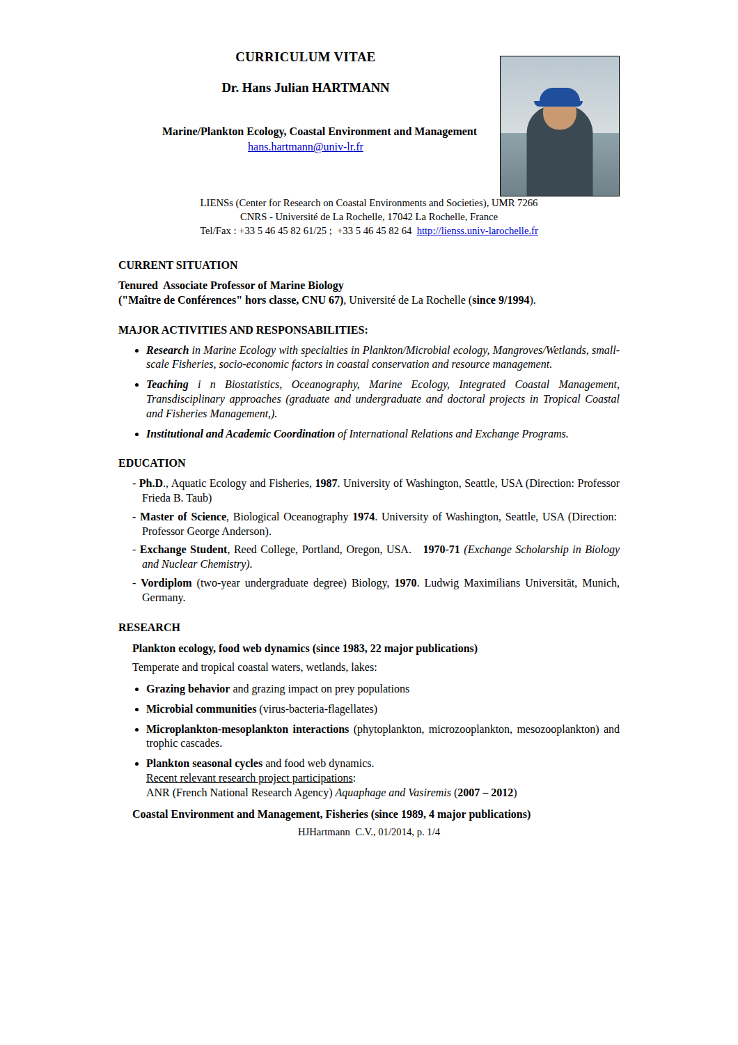CURRICULUM VITAE
Dr. Hans Julian HARTMANN
Marine/Plankton Ecology, Coastal Environment and Management
hans.hartmann@univ-lr.fr
LIENSs (Center for Research on Coastal Environments and Societies), UMR 7266
CNRS - Université de La Rochelle, 17042 La Rochelle, France
Tel/Fax : +33 5 46 45 82 61/25 ; +33 5 46 45 82 64 http://lienss.univ-larochelle.fr
Current Situation
Tenured Associate Professor of Marine Biology
("Maître de Conférences" hors classe, CNU 67), Université de La Rochelle (since 9/1994).
Major Activities and Responsabilities:
Research in Marine Ecology with specialties in Plankton/Microbial ecology, Mangroves/Wetlands, small-scale Fisheries, socio-economic factors in coastal conservation and resource management.
Teaching i n Biostatistics, Oceanography, Marine Ecology, Integrated Coastal Management, Transdisciplinary approaches (graduate and undergraduate and doctoral projects in Tropical Coastal and Fisheries Management,).
Institutional and Academic Coordination of International Relations and Exchange Programs.
Education
Ph.D., Aquatic Ecology and Fisheries, 1987. University of Washington, Seattle, USA (Direction: Professor Frieda B. Taub)
Master of Science, Biological Oceanography 1974. University of Washington, Seattle, USA (Direction: Professor George Anderson).
Exchange Student, Reed College, Portland, Oregon, USA. 1970-71 (Exchange Scholarship in Biology and Nuclear Chemistry).
Vordiplom (two-year undergraduate degree) Biology, 1970. Ludwig Maximilians Universität, Munich, Germany.
Research
Plankton ecology, food web dynamics (since 1983, 22 major publications)
Temperate and tropical coastal waters, wetlands, lakes:
Grazing behavior and grazing impact on prey populations
Microbial communities (virus-bacteria-flagellates)
Microplankton-mesoplankton interactions (phytoplankton, microzooplankton, mesozooplankton) and trophic cascades.
Plankton seasonal cycles and food web dynamics.
Recent relevant research project participations:
ANR (French National Research Agency) Aquaphage and Vasiremis (2007 – 2012)
Coastal Environment and Management, Fisheries (since 1989, 4 major publications)
HJHartmann C.V., 01/2014, p. 1/4